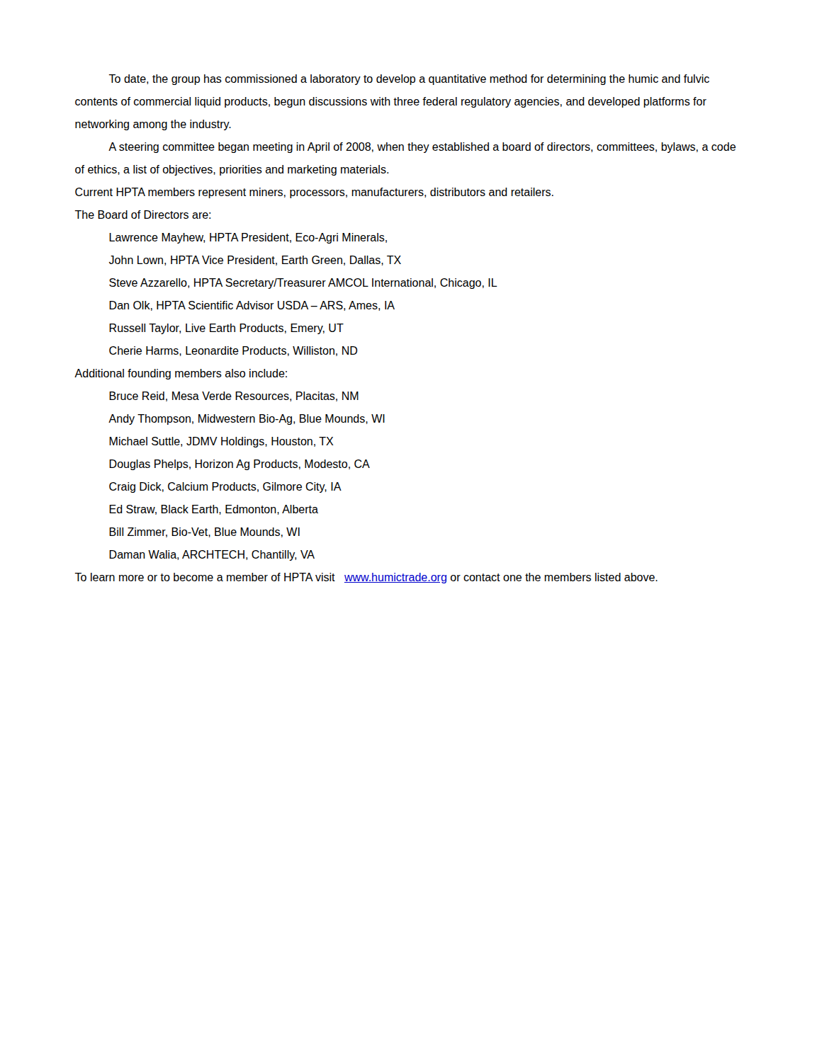To date, the group has commissioned a laboratory to develop a quantitative method for determining the humic and fulvic contents of commercial liquid products, begun discussions with three federal regulatory agencies, and developed platforms for networking among the industry.
A steering committee began meeting in April of 2008, when they established a board of directors, committees, bylaws, a code of ethics, a list of objectives, priorities and marketing materials.
Current HPTA members represent miners, processors, manufacturers, distributors and retailers.
The Board of Directors are:
Lawrence Mayhew, HPTA President, Eco-Agri Minerals,
John Lown, HPTA Vice President, Earth Green, Dallas, TX
Steve Azzarello, HPTA Secretary/Treasurer AMCOL International, Chicago, IL
Dan Olk, HPTA Scientific Advisor USDA – ARS, Ames, IA
Russell Taylor, Live Earth Products, Emery, UT
Cherie Harms, Leonardite Products, Williston, ND
Additional founding members also include:
Bruce Reid, Mesa Verde Resources, Placitas, NM
Andy Thompson, Midwestern Bio-Ag, Blue Mounds, WI
Michael Suttle, JDMV Holdings, Houston, TX
Douglas Phelps, Horizon Ag Products, Modesto, CA
Craig Dick, Calcium Products, Gilmore City, IA
Ed Straw, Black Earth, Edmonton, Alberta
Bill Zimmer, Bio-Vet, Blue Mounds, WI
Daman Walia, ARCHTECH, Chantilly, VA
To learn more or to become a member of HPTA visit www.humictrade.org or contact one the members listed above.